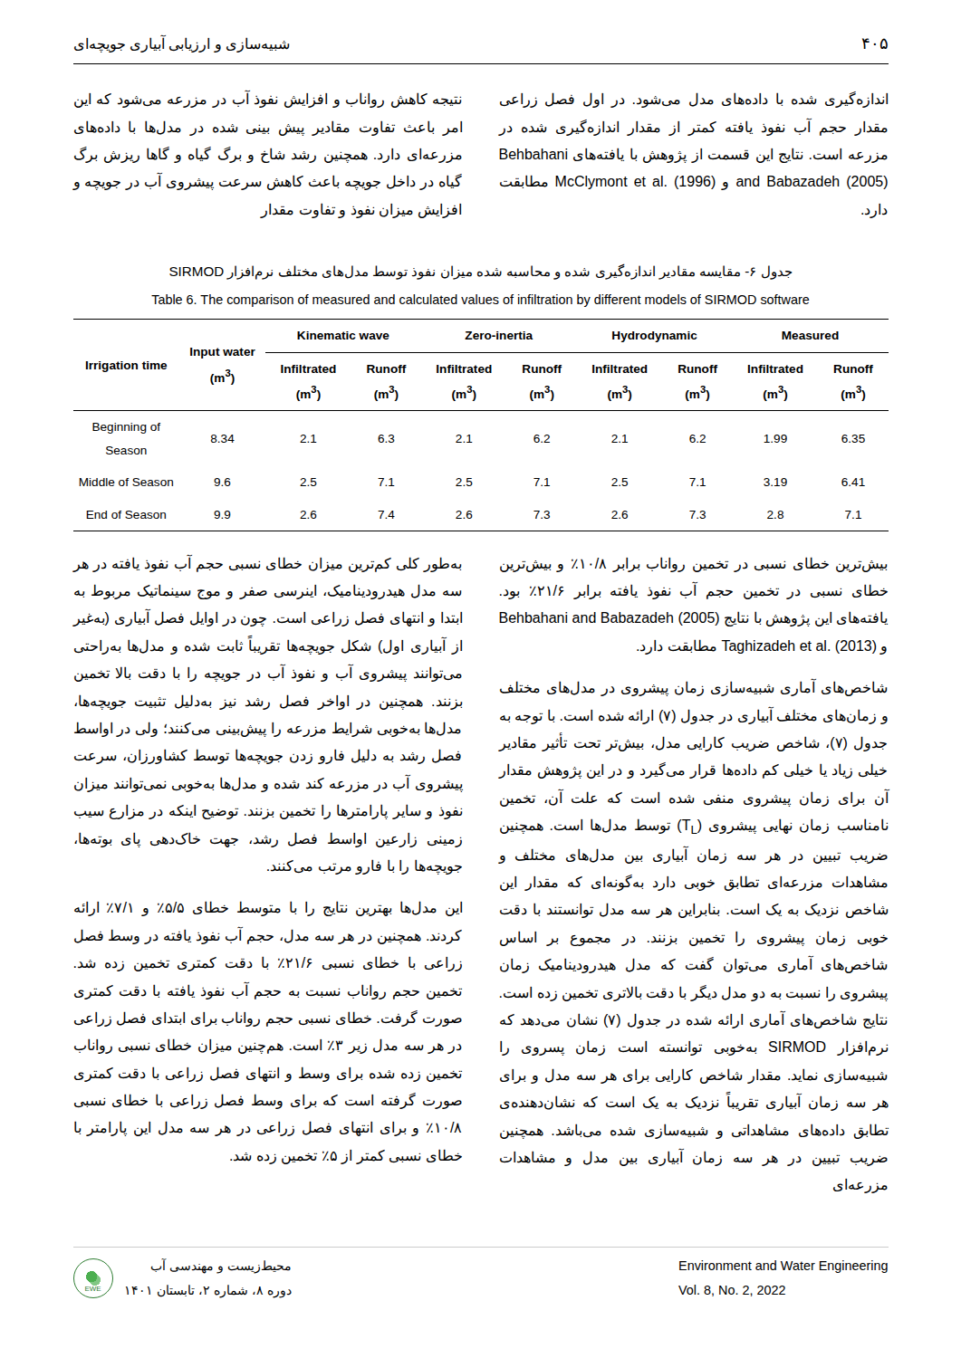۴۰۵
شبیه‌سازی و ارزیابی آبیاری جویچه‌ای
اندازه‌گیری شده با داده‌های مدل می‌شود. در اول فصل زراعی مقدار حجم آب نفوذ یافته کمتر از مقدار اندازه‌گیری شده در مزرعه است. نتایج این قسمت از پژوهش با یافته‌های Behbahani and Babazadeh (2005) و McClymont et al. (1996) مطابقت دارد.
نتیجه کاهش رواناب و افزایش نفوذ آب در مزرعه می‌شود که این امر باعث تفاوت مقادیر پیش بینی شده در مدل‌ها با داده‌های مزرعه‌ای دارد. همچنین رشد شاخ و برگ گیاه و گاها ریزش برگ گیاه در داخل جویچه باعث کاهش سرعت پیشروی آب در جویچه و افزایش میزان نفوذ و تفاوت مقدار
جدول ۶- مقایسه مقادیر اندازه‌گیری شده و محاسبه شده میزان نفوذ توسط مدل‌های مختلف نرم‌افزار SIRMOD
Table 6. The comparison of measured and calculated values of infiltration by different models of SIRMOD software
| Irrigation time | Input water (m 3 ) | Kinematic wave | Zero-inertia | Hydrodynamic | Measured |
| --- | --- | --- | --- | --- | --- |
| Infiltrated (m 3 ) | Runoff (m 3 ) | Infiltrated (m 3 ) | Runoff (m 3 ) | Infiltrated (m 3 ) | Runoff (m 3 ) | Infiltrated (m 3 ) | Runoff (m 3 ) |
| Beginning of Season | 8.34 | 2.1 | 6.3 | 2.1 | 6.2 | 2.1 | 6.2 | 1.99 | 6.35 |
| Middle of Season | 9.6 | 2.5 | 7.1 | 2.5 | 7.1 | 2.5 | 7.1 | 3.19 | 6.41 |
| End of Season | 9.9 | 2.6 | 7.4 | 2.6 | 7.3 | 2.6 | 7.3 | 2.8 | 7.1 |
بیش‌ترین خطای نسبی در تخمین رواناب برابر ۱۰/۸٪ و بیش‌ترین خطای نسبی در تخمین حجم آب نفوذ یافته برابر ۲۱/۶٪ بود. یافته‌های این پژوهش با نتایج Behbahani and Babazadeh (2005) و Taghizadeh et al. (2013) مطابقت دارد.
شاخص‌های آماری شبیه‌سازی زمان پیشروی در مدل‌های مختلف و زمان‌های مختلف آبیاری در جدول (۷) ارائه شده است. با توجه به جدول (۷)، شاخص ضریب کارایی مدل، بیش‌تر تحت تأثیر مقادیر خیلی زیاد یا خیلی کم داده‌ها قرار می‌گیرد و در این پژوهش مقدار آن برای زمان پیشروی منفی شده است که علت آن، تخمین نامناسب زمان نهایی پیشروی (TL) توسط مدل‌ها است. همچنین ضریب تبیین در هر سه زمان آبیاری بین مدل‌های مختلف و مشاهدات مزرعه‌ای تطابق خوبی دارد به‌گونه‌ای که مقدار این شاخص نزدیک به یک است. بنابراین هر سه مدل توانستند با دقت خوبی زمان پیشروی را تخمین بزنند. در مجموع بر اساس شاخص‌های آماری می‌توان گفت که مدل هیدرودینامیک زمان پیشروی را نسبت به دو مدل دیگر با دقت بالاتری تخمین زده است. نتایج شاخص‌های آماری ارائه شده در جدول (۷) نشان می‌دهد که نرم‌افزار SIRMOD به‌خوبی توانسته است زمان پسروی را شبیه‌سازی نماید. مقدار شاخص کارایی برای هر سه مدل و برای هر سه زمان آبیاری تقریباً نزدیک به یک است که نشان‌دهنده‌ی تطابق داده‌های مشاهداتی و شبیه‌سازی شده می‌باشد. همچنین ضریب تبیین در هر سه زمان آبیاری بین مدل و مشاهدات مزرعه‌ای
به‌طور کلی کم‌ترین میزان خطای نسبی حجم آب نفوذ یافته در هر سه مدل هیدرودینامیک، اینرسی صفر و موج سینماتیک مربوط به ابتدا و انتهای فصل زراعی است. چون در اوایل فصل آبیاری (به‌غیر از آبیاری اول) شکل جویچه‌ها تقریباً ثابت شده و مدل‌ها به‌راحتی می‌توانند پیشروی آب و نفوذ آب در جویچه را با دقت بالا تخمین بزنند. همچنین در اواخر فصل رشد نیز به‌دلیل تثبیت جویچه‌ها، مدل‌ها به‌خوبی شرایط مزرعه را پیش‌بینی می‌کنند؛ ولی در اواسط فصل رشد به دلیل فارو زدن جویچه‌ها توسط کشاورزان، سرعت پیشروی آب در مزرعه کند شده و مدل‌ها به‌خوبی نمی‌توانند میزان نفوذ و سایر پارامترها را تخمین بزنند. توضیح اینکه در مزارع سیب زمینی زارعین اواسط فصل رشد، جهت خاک‌دهی پای بوته‌ها، جویچه‌ها را با فارو مرتب می‌کنند.
این مدل‌ها بهترین نتایج را با متوسط خطای ۵/۵٪ و ۷/۱٪ ارائه کردند. همچنین در هر سه مدل، حجم آب نفوذ یافته در وسط فصل زراعی با خطای نسبی ۲۱/۶٪ با دقت کمتری تخمین زده شد. تخمین حجم رواناب نسبت به حجم آب نفوذ یافته با دقت کمتری صورت گرفت. خطای نسبی حجم رواناب برای ابتدای فصل زراعی در هر سه مدل زیر ۳٪ است. هم‌چنین میزان خطای نسبی رواناب تخمین زده شده برای وسط و انتهای فصل زراعی با دقت کمتری صورت گرفته است که برای وسط فصل زراعی با خطای نسبی ۱۰/۸٪ و برای انتهای فصل زراعی در هر سه مدل این پارامتر با خطای نسبی کمتر از ۵٪ تخمین زده شد.
Environment and Water Engineering
Vol. 8, No. 2, 2022
محیط‌زیست و مهندسی آب
دوره ۸، شماره ۲، تابستان ۱۴۰۱
EWE